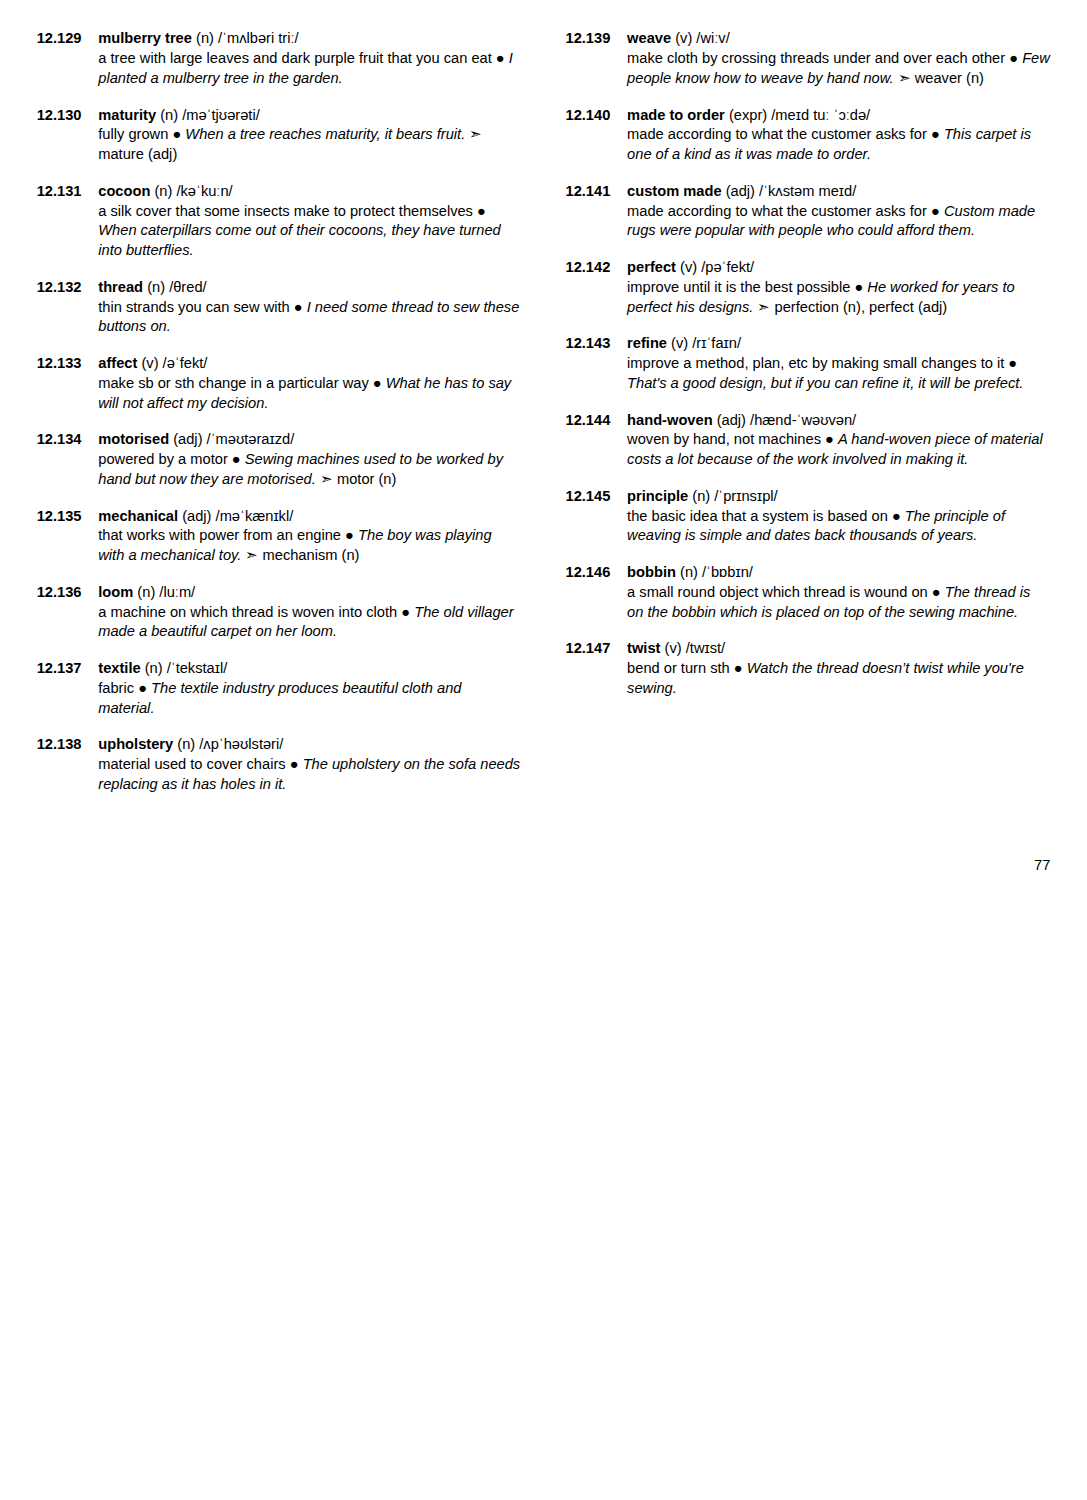12.129
mulberry tree (n) /ˈmʌlbəri triː/ a tree with large leaves and dark purple fruit that you can eat ● I planted a mulberry tree in the garden.
12.130
maturity (n) /məˈtjʊərəti/ fully grown ● When a tree reaches maturity, it bears fruit. ➣ mature (adj)
12.131
cocoon (n) /kəˈkuːn/ a silk cover that some insects make to protect themselves ● When caterpillars come out of their cocoons, they have turned into butterflies.
12.132
thread (n) /θred/ thin strands you can sew with ● I need some thread to sew these buttons on.
12.133
affect (v) /əˈfekt/ make sb or sth change in a particular way ● What he has to say will not affect my decision.
12.134
motorised (adj) /ˈməʊtəraɪzd/ powered by a motor ● Sewing machines used to be worked by hand but now they are motorised. ➣ motor (n)
12.135
mechanical (adj) /məˈkænɪkl/ that works with power from an engine ● The boy was playing with a mechanical toy. ➣ mechanism (n)
12.136
loom (n) /luːm/ a machine on which thread is woven into cloth ● The old villager made a beautiful carpet on her loom.
12.137
textile (n) /ˈtekstaɪl/ fabric ● The textile industry produces beautiful cloth and material.
12.138
upholstery (n) /ʌpˈhəʊlstəri/ material used to cover chairs ● The upholstery on the sofa needs replacing as it has holes in it.
12.139
weave (v) /wiːv/ make cloth by crossing threads under and over each other ● Few people know how to weave by hand now. ➣ weaver (n)
12.140
made to order (expr) /meɪd tuː ˈɔːdə/ made according to what the customer asks for ● This carpet is one of a kind as it was made to order.
12.141
custom made (adj) /ˈkʌstəm meɪd/ made according to what the customer asks for ● Custom made rugs were popular with people who could afford them.
12.142
perfect (v) /pəˈfekt/ improve until it is the best possible ● He worked for years to perfect his designs. ➣ perfection (n), perfect (adj)
12.143
refine (v) /rɪˈfaɪn/ improve a method, plan, etc by making small changes to it ● That's a good design, but if you can refine it, it will be prefect.
12.144
hand-woven (adj) /hænd‑ˈwəʊvən/ woven by hand, not machines ● A hand-woven piece of material costs a lot because of the work involved in making it.
12.145
principle (n) /ˈprɪnsɪpl/ the basic idea that a system is based on ● The principle of weaving is simple and dates back thousands of years.
12.146
bobbin (n) /ˈbɒbɪn/ a small round object which thread is wound on ● The thread is on the bobbin which is placed on top of the sewing machine.
12.147
twist (v) /twɪst/ bend or turn sth ● Watch the thread doesn’t twist while you're sewing.
77